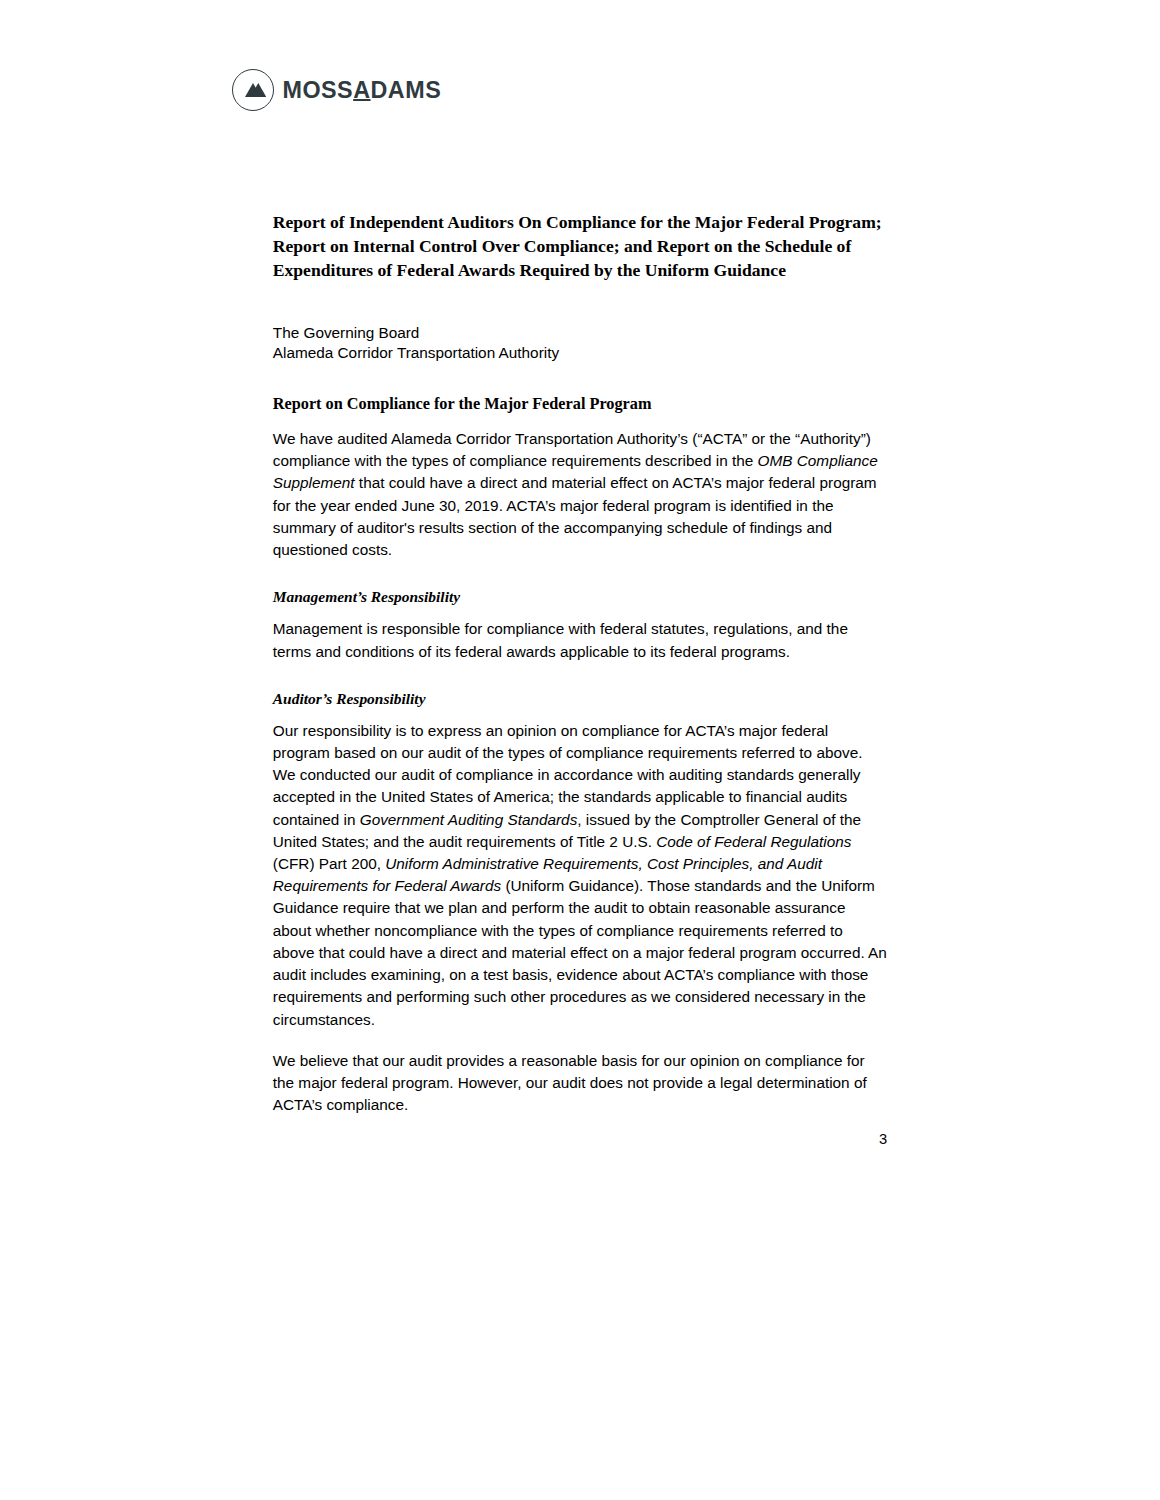MOSSADAMS
Report of Independent Auditors On Compliance for the Major Federal Program; Report on Internal Control Over Compliance; and Report on the Schedule of Expenditures of Federal Awards Required by the Uniform Guidance
The Governing Board
Alameda Corridor Transportation Authority
Report on Compliance for the Major Federal Program
We have audited Alameda Corridor Transportation Authority’s (“ACTA” or the “Authority”) compliance with the types of compliance requirements described in the OMB Compliance Supplement that could have a direct and material effect on ACTA’s major federal program for the year ended June 30, 2019. ACTA’s major federal program is identified in the summary of auditor's results section of the accompanying schedule of findings and questioned costs.
Management’s Responsibility
Management is responsible for compliance with federal statutes, regulations, and the terms and conditions of its federal awards applicable to its federal programs.
Auditor’s Responsibility
Our responsibility is to express an opinion on compliance for ACTA’s major federal program based on our audit of the types of compliance requirements referred to above. We conducted our audit of compliance in accordance with auditing standards generally accepted in the United States of America; the standards applicable to financial audits contained in Government Auditing Standards, issued by the Comptroller General of the United States; and the audit requirements of Title 2 U.S. Code of Federal Regulations (CFR) Part 200, Uniform Administrative Requirements, Cost Principles, and Audit Requirements for Federal Awards (Uniform Guidance). Those standards and the Uniform Guidance require that we plan and perform the audit to obtain reasonable assurance about whether noncompliance with the types of compliance requirements referred to above that could have a direct and material effect on a major federal program occurred. An audit includes examining, on a test basis, evidence about ACTA’s compliance with those requirements and performing such other procedures as we considered necessary in the circumstances.
We believe that our audit provides a reasonable basis for our opinion on compliance for the major federal program. However, our audit does not provide a legal determination of ACTA’s compliance.
3